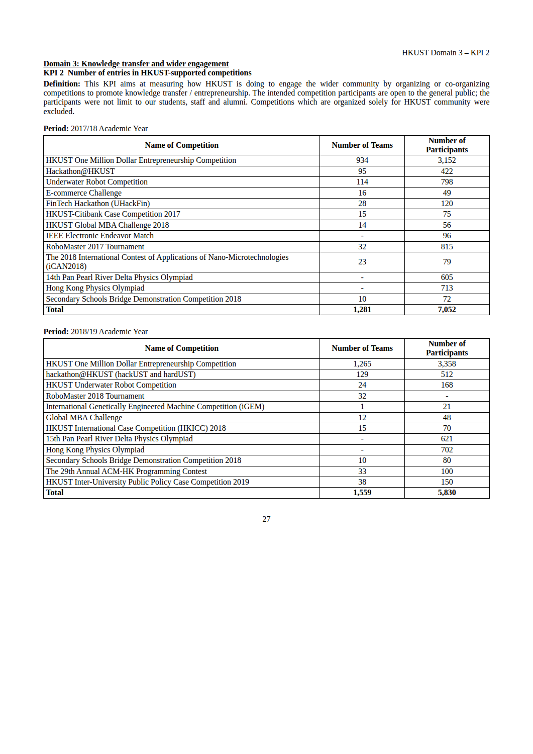HKUST Domain 3 – KPI 2
Domain 3: Knowledge transfer and wider engagement
KPI 2 Number of entries in HKUST-supported competitions
Definition: This KPI aims at measuring how HKUST is doing to engage the wider community by organizing or co-organizing competitions to promote knowledge transfer / entrepreneurship. The intended competition participants are open to the general public; the participants were not limit to our students, staff and alumni. Competitions which are organized solely for HKUST community were excluded.
Period: 2017/18 Academic Year
| Name of Competition | Number of Teams | Number of Participants |
| --- | --- | --- |
| HKUST One Million Dollar Entrepreneurship Competition | 934 | 3,152 |
| Hackathon@HKUST | 95 | 422 |
| Underwater Robot Competition | 114 | 798 |
| E-commerce Challenge | 16 | 49 |
| FinTech Hackathon (UHackFin) | 28 | 120 |
| HKUST-Citibank Case Competition 2017 | 15 | 75 |
| HKUST Global MBA Challenge 2018 | 14 | 56 |
| IEEE Electronic Endeavor Match | - | 96 |
| RoboMaster 2017 Tournament | 32 | 815 |
| The 2018 International Contest of Applications of Nano-Microtechnologies (iCAN2018) | 23 | 79 |
| 14th Pan Pearl River Delta Physics Olympiad | - | 605 |
| Hong Kong Physics Olympiad | - | 713 |
| Secondary Schools Bridge Demonstration Competition 2018 | 10 | 72 |
| Total | 1,281 | 7,052 |
Period: 2018/19 Academic Year
| Name of Competition | Number of Teams | Number of Participants |
| --- | --- | --- |
| HKUST One Million Dollar Entrepreneurship Competition | 1,265 | 3,358 |
| hackathon@HKUST (hackUST and hardUST) | 129 | 512 |
| HKUST Underwater Robot Competition | 24 | 168 |
| RoboMaster 2018 Tournament | 32 | - |
| International Genetically Engineered Machine Competition (iGEM) | 1 | 21 |
| Global MBA Challenge | 12 | 48 |
| HKUST International Case Competition (HKICC) 2018 | 15 | 70 |
| 15th Pan Pearl River Delta Physics Olympiad | - | 621 |
| Hong Kong Physics Olympiad | - | 702 |
| Secondary Schools Bridge Demonstration Competition 2018 | 10 | 80 |
| The 29th Annual ACM-HK Programming Contest | 33 | 100 |
| HKUST Inter-University Public Policy Case Competition 2019 | 38 | 150 |
| Total | 1,559 | 5,830 |
27